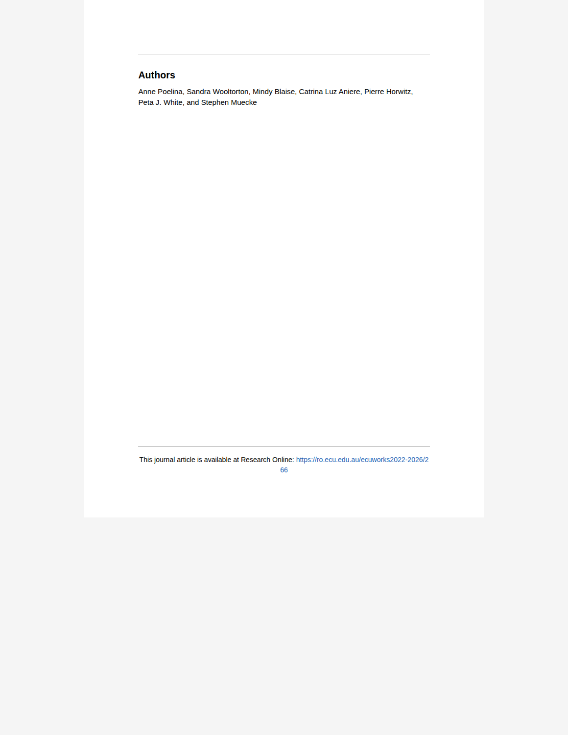Authors
Anne Poelina, Sandra Wooltorton, Mindy Blaise, Catrina Luz Aniere, Pierre Horwitz, Peta J. White, and Stephen Muecke
This journal article is available at Research Online: https://ro.ecu.edu.au/ecuworks2022-2026/266